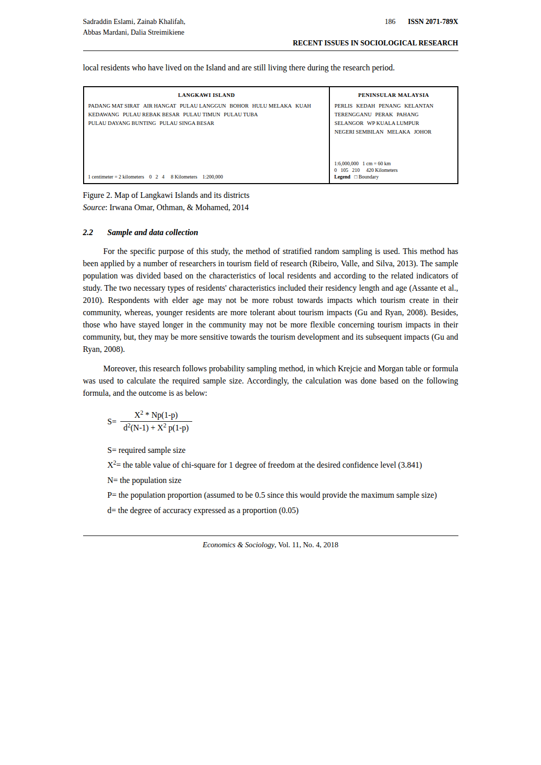Sadraddin Eslami, Zainab Khalifah,
Abbas Mardani, Dalia Streimikiene
186
ISSN 2071-789X
RECENT ISSUES IN SOCIOLOGICAL RESEARCH
local residents who have lived on the Island and are still living there during the research period.
LANGKAWI ISLAND
PADANG MAT SIRAT AIR HANGAT PULAU LANGGUN BOHOR HULU MELAKA KUAH KEDAWANG PULAU REBAK BESAR PULAU TIMUN PULAU TUBA PULAU DAYANG BUNTING PULAU SINGA BESAR
1 centimeter = 2 kilometers 0 2 4 8 Kilometers 1:200,000
PENINSULAR MALAYSIA
PERLIS KEDAH PENANG KELANTAN TERENGGANU PERAK PAHANG SELANGOR WP KUALA LUMPUR NEGERI SEMBILAN MELAKA JOHOR
1:6,000,000 1 cm = 60 km
0 105 210 420 Kilometers
Legend □ Boundary
Figure 2. Map of Langkawi Islands and its districts
Source: Irwana Omar, Othman, & Mohamed, 2014
2.2 Sample and data collection
For the specific purpose of this study, the method of stratified random sampling is used. This method has been applied by a number of researchers in tourism field of research (Ribeiro, Valle, and Silva, 2013). The sample population was divided based on the characteristics of local residents and according to the related indicators of study. The two necessary types of residents' characteristics included their residency length and age (Assante et al., 2010). Respondents with elder age may not be more robust towards impacts which tourism create in their community, whereas, younger residents are more tolerant about tourism impacts (Gu and Ryan, 2008). Besides, those who have stayed longer in the community may not be more flexible concerning tourism impacts in their community, but, they may be more sensitive towards the tourism development and its subsequent impacts (Gu and Ryan, 2008).
Moreover, this research follows probability sampling method, in which Krejcie and Morgan table or formula was used to calculate the required sample size. Accordingly, the calculation was done based on the following formula, and the outcome is as below:
S= X2 * Np(1-p) d2(N-1) + X2 p(1-p)
S= required sample size
X2= the table value of chi-square for 1 degree of freedom at the desired confidence level (3.841)
N= the population size
P= the population proportion (assumed to be 0.5 since this would provide the maximum sample size)
d= the degree of accuracy expressed as a proportion (0.05)
Economics & Sociology, Vol. 11, No. 4, 2018